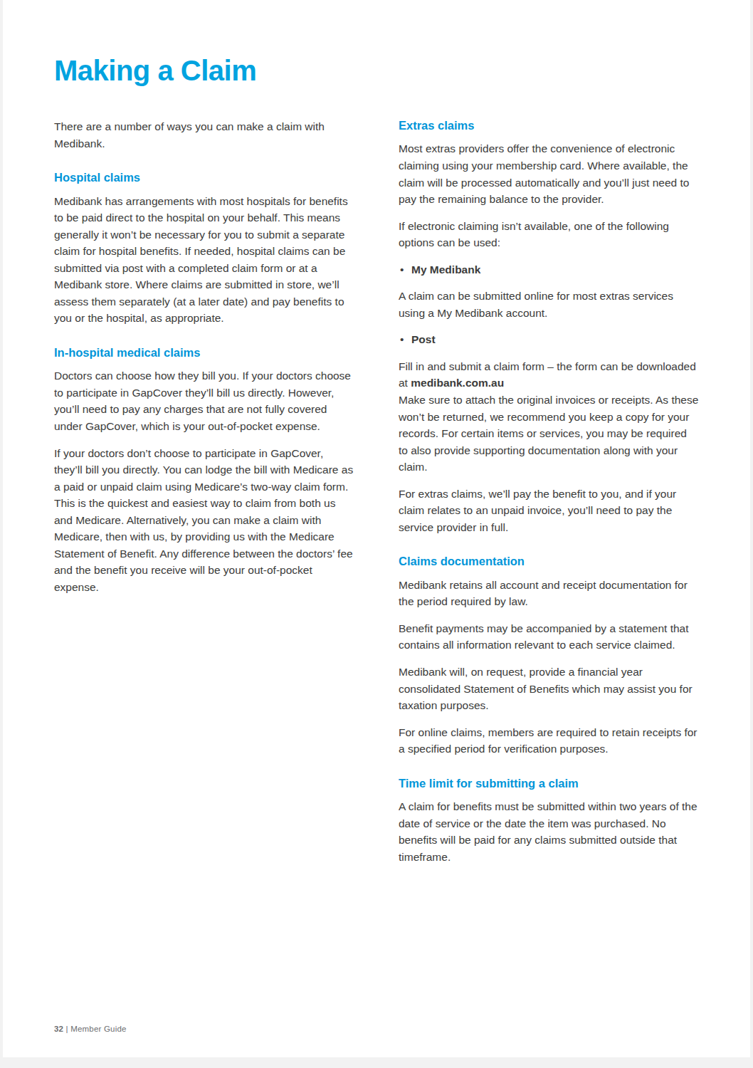Making a Claim
There are a number of ways you can make a claim with Medibank.
Hospital claims
Medibank has arrangements with most hospitals for benefits to be paid direct to the hospital on your behalf. This means generally it won’t be necessary for you to submit a separate claim for hospital benefits. If needed, hospital claims can be submitted via post with a completed claim form or at a Medibank store. Where claims are submitted in store, we’ll assess them separately (at a later date) and pay benefits to you or the hospital, as appropriate.
In-hospital medical claims
Doctors can choose how they bill you. If your doctors choose to participate in GapCover they’ll bill us directly. However, you’ll need to pay any charges that are not fully covered under GapCover, which is your out-of-pocket expense.
If your doctors don’t choose to participate in GapCover, they’ll bill you directly. You can lodge the bill with Medicare as a paid or unpaid claim using Medicare’s two-way claim form. This is the quickest and easiest way to claim from both us and Medicare. Alternatively, you can make a claim with Medicare, then with us, by providing us with the Medicare Statement of Benefit. Any difference between the doctors’ fee and the benefit you receive will be your out-of-pocket expense.
Extras claims
Most extras providers offer the convenience of electronic claiming using your membership card. Where available, the claim will be processed automatically and you’ll just need to pay the remaining balance to the provider.
If electronic claiming isn’t available, one of the following options can be used:
My Medibank
A claim can be submitted online for most extras services using a My Medibank account.
Post
Fill in and submit a claim form – the form can be downloaded at medibank.com.au
Make sure to attach the original invoices or receipts. As these won’t be returned, we recommend you keep a copy for your records. For certain items or services, you may be required to also provide supporting documentation along with your claim.
For extras claims, we’ll pay the benefit to you, and if your claim relates to an unpaid invoice, you’ll need to pay the service provider in full.
Claims documentation
Medibank retains all account and receipt documentation for the period required by law.
Benefit payments may be accompanied by a statement that contains all information relevant to each service claimed.
Medibank will, on request, provide a financial year consolidated Statement of Benefits which may assist you for taxation purposes.
For online claims, members are required to retain receipts for a specified period for verification purposes.
Time limit for submitting a claim
A claim for benefits must be submitted within two years of the date of service or the date the item was purchased. No benefits will be paid for any claims submitted outside that timeframe.
32 | Member Guide